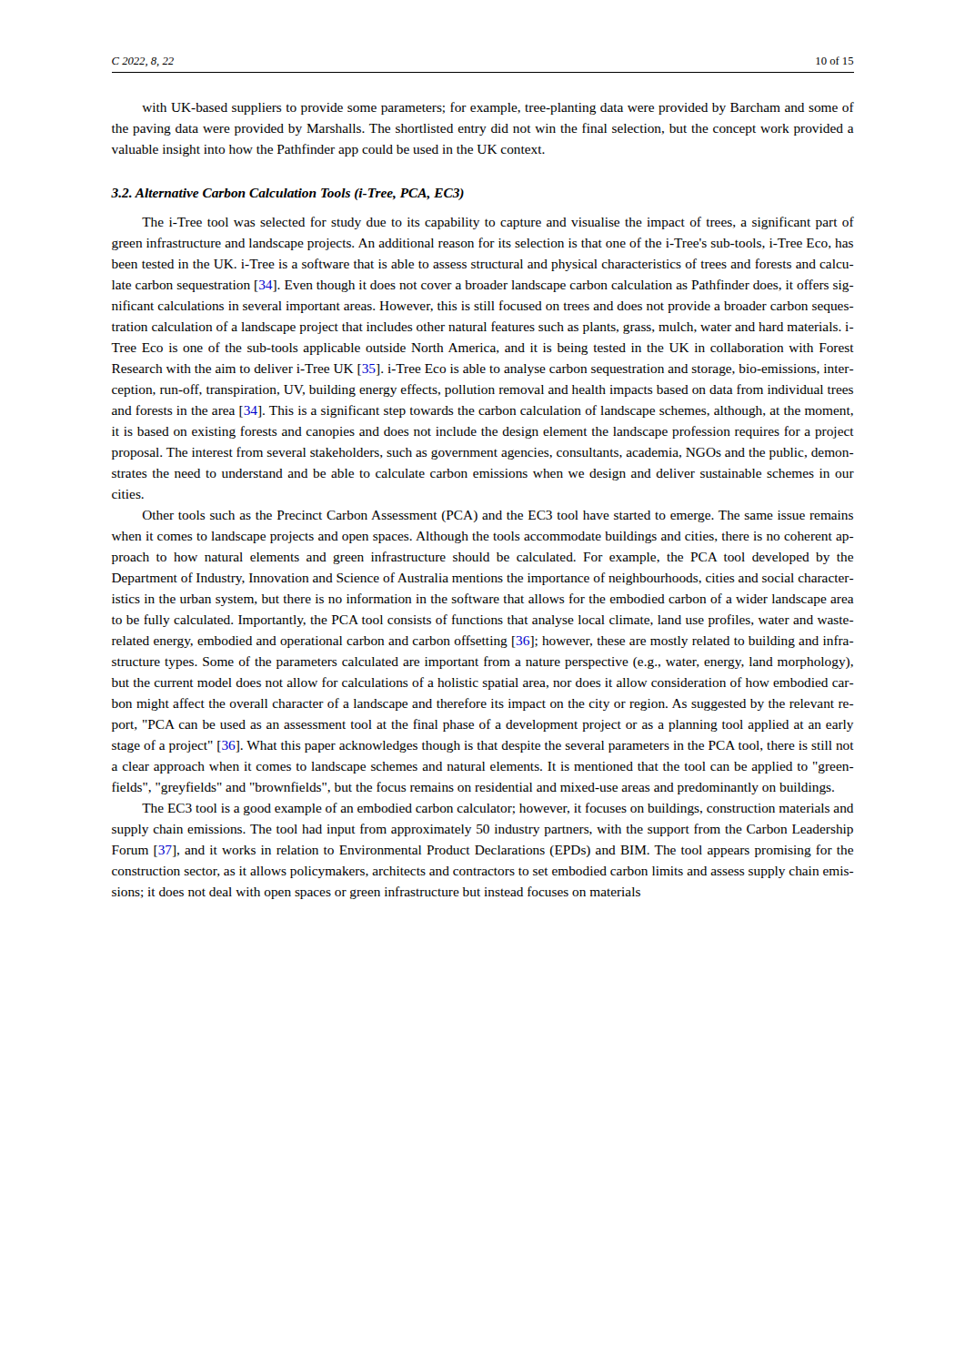C 2022, 8, 22 10 of 15
with UK-based suppliers to provide some parameters; for example, tree-planting data were provided by Barcham and some of the paving data were provided by Marshalls. The shortlisted entry did not win the final selection, but the concept work provided a valuable insight into how the Pathfinder app could be used in the UK context.
3.2. Alternative Carbon Calculation Tools (i-Tree, PCA, EC3)
The i-Tree tool was selected for study due to its capability to capture and visualise the impact of trees, a significant part of green infrastructure and landscape projects. An additional reason for its selection is that one of the i-Tree's sub-tools, i-Tree Eco, has been tested in the UK. i-Tree is a software that is able to assess structural and physical characteristics of trees and forests and calculate carbon sequestration [34]. Even though it does not cover a broader landscape carbon calculation as Pathfinder does, it offers significant calculations in several important areas. However, this is still focused on trees and does not provide a broader carbon sequestration calculation of a landscape project that includes other natural features such as plants, grass, mulch, water and hard materials. i-Tree Eco is one of the sub-tools applicable outside North America, and it is being tested in the UK in collaboration with Forest Research with the aim to deliver i-Tree UK [35]. i-Tree Eco is able to analyse carbon sequestration and storage, bio-emissions, interception, run-off, transpiration, UV, building energy effects, pollution removal and health impacts based on data from individual trees and forests in the area [34]. This is a significant step towards the carbon calculation of landscape schemes, although, at the moment, it is based on existing forests and canopies and does not include the design element the landscape profession requires for a project proposal. The interest from several stakeholders, such as government agencies, consultants, academia, NGOs and the public, demonstrates the need to understand and be able to calculate carbon emissions when we design and deliver sustainable schemes in our cities.
Other tools such as the Precinct Carbon Assessment (PCA) and the EC3 tool have started to emerge. The same issue remains when it comes to landscape projects and open spaces. Although the tools accommodate buildings and cities, there is no coherent approach to how natural elements and green infrastructure should be calculated. For example, the PCA tool developed by the Department of Industry, Innovation and Science of Australia mentions the importance of neighbourhoods, cities and social characteristics in the urban system, but there is no information in the software that allows for the embodied carbon of a wider landscape area to be fully calculated. Importantly, the PCA tool consists of functions that analyse local climate, land use profiles, water and waste-related energy, embodied and operational carbon and carbon offsetting [36]; however, these are mostly related to building and infrastructure types. Some of the parameters calculated are important from a nature perspective (e.g., water, energy, land morphology), but the current model does not allow for calculations of a holistic spatial area, nor does it allow consideration of how embodied carbon might affect the overall character of a landscape and therefore its impact on the city or region. As suggested by the relevant report, "PCA can be used as an assessment tool at the final phase of a development project or as a planning tool applied at an early stage of a project" [36]. What this paper acknowledges though is that despite the several parameters in the PCA tool, there is still not a clear approach when it comes to landscape schemes and natural elements. It is mentioned that the tool can be applied to "greenfields", "greyfields" and "brownfields", but the focus remains on residential and mixed-use areas and predominantly on buildings.
The EC3 tool is a good example of an embodied carbon calculator; however, it focuses on buildings, construction materials and supply chain emissions. The tool had input from approximately 50 industry partners, with the support from the Carbon Leadership Forum [37], and it works in relation to Environmental Product Declarations (EPDs) and BIM. The tool appears promising for the construction sector, as it allows policymakers, architects and contractors to set embodied carbon limits and assess supply chain emissions; it does not deal with open spaces or green infrastructure but instead focuses on materials